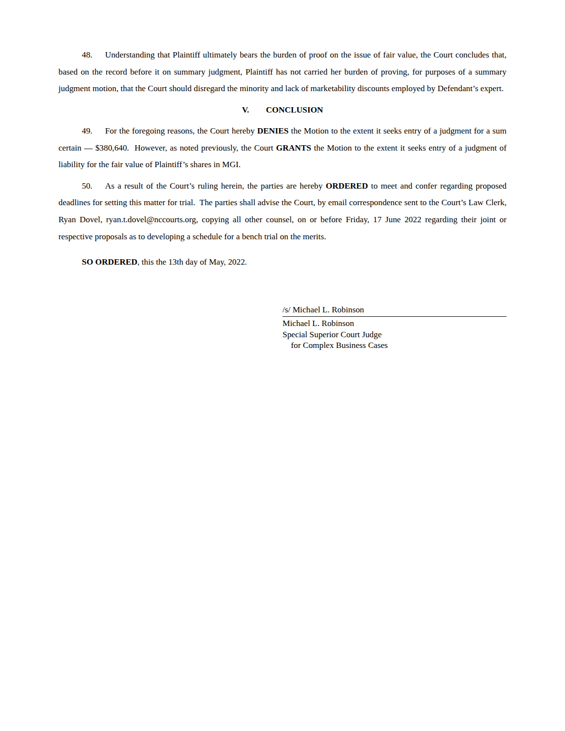48. Understanding that Plaintiff ultimately bears the burden of proof on the issue of fair value, the Court concludes that, based on the record before it on summary judgment, Plaintiff has not carried her burden of proving, for purposes of a summary judgment motion, that the Court should disregard the minority and lack of marketability discounts employed by Defendant’s expert.
V. CONCLUSION
49. For the foregoing reasons, the Court hereby DENIES the Motion to the extent it seeks entry of a judgment for a sum certain — $380,640. However, as noted previously, the Court GRANTS the Motion to the extent it seeks entry of a judgment of liability for the fair value of Plaintiff’s shares in MGI.
50. As a result of the Court’s ruling herein, the parties are hereby ORDERED to meet and confer regarding proposed deadlines for setting this matter for trial. The parties shall advise the Court, by email correspondence sent to the Court’s Law Clerk, Ryan Dovel, ryan.t.dovel@nccourts.org, copying all other counsel, on or before Friday, 17 June 2022 regarding their joint or respective proposals as to developing a schedule for a bench trial on the merits.
SO ORDERED, this the 13th day of May, 2022.
/s/ Michael L. Robinson
Michael L. Robinson Special Superior Court Judge for Complex Business Cases